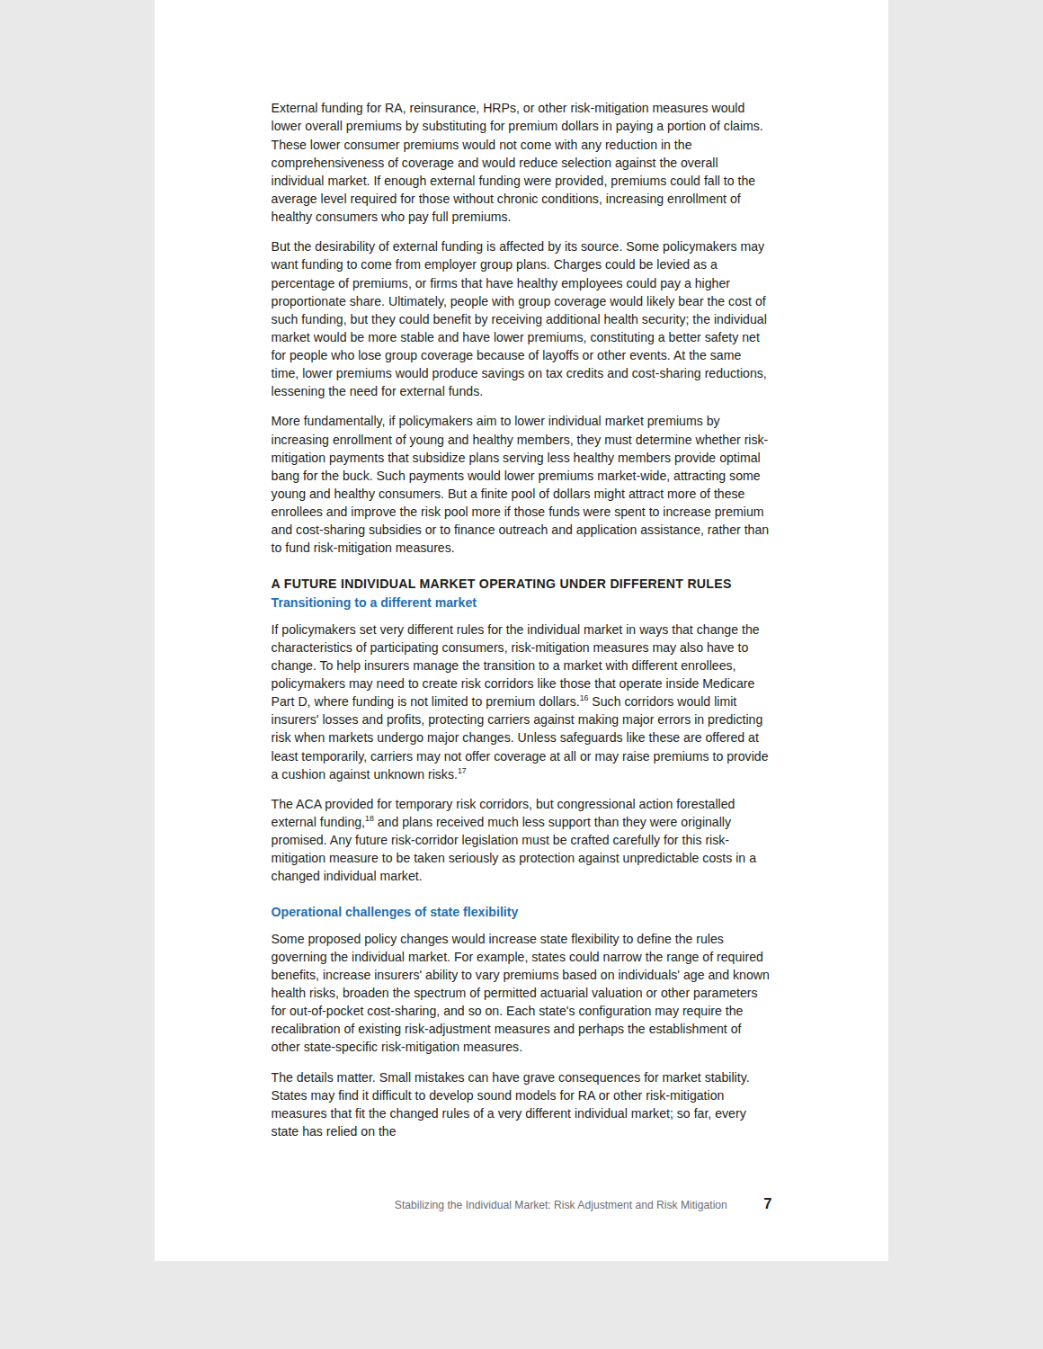External funding for RA, reinsurance, HRPs, or other risk-mitigation measures would lower overall premiums by substituting for premium dollars in paying a portion of claims. These lower consumer premiums would not come with any reduction in the comprehensiveness of coverage and would reduce selection against the overall individual market. If enough external funding were provided, premiums could fall to the average level required for those without chronic conditions, increasing enrollment of healthy consumers who pay full premiums.
But the desirability of external funding is affected by its source. Some policymakers may want funding to come from employer group plans. Charges could be levied as a percentage of premiums, or firms that have healthy employees could pay a higher proportionate share. Ultimately, people with group coverage would likely bear the cost of such funding, but they could benefit by receiving additional health security; the individual market would be more stable and have lower premiums, constituting a better safety net for people who lose group coverage because of layoffs or other events. At the same time, lower premiums would produce savings on tax credits and cost-sharing reductions, lessening the need for external funds.
More fundamentally, if policymakers aim to lower individual market premiums by increasing enrollment of young and healthy members, they must determine whether risk-mitigation payments that subsidize plans serving less healthy members provide optimal bang for the buck. Such payments would lower premiums market-wide, attracting some young and healthy consumers. But a finite pool of dollars might attract more of these enrollees and improve the risk pool more if those funds were spent to increase premium and cost-sharing subsidies or to finance outreach and application assistance, rather than to fund risk-mitigation measures.
A Future Individual Market Operating Under Different Rules
Transitioning to a different market
If policymakers set very different rules for the individual market in ways that change the characteristics of participating consumers, risk-mitigation measures may also have to change. To help insurers manage the transition to a market with different enrollees, policymakers may need to create risk corridors like those that operate inside Medicare Part D, where funding is not limited to premium dollars.16 Such corridors would limit insurers' losses and profits, protecting carriers against making major errors in predicting risk when markets undergo major changes. Unless safeguards like these are offered at least temporarily, carriers may not offer coverage at all or may raise premiums to provide a cushion against unknown risks.17
The ACA provided for temporary risk corridors, but congressional action forestalled external funding,18 and plans received much less support than they were originally promised. Any future risk-corridor legislation must be crafted carefully for this risk-mitigation measure to be taken seriously as protection against unpredictable costs in a changed individual market.
Operational challenges of state flexibility
Some proposed policy changes would increase state flexibility to define the rules governing the individual market. For example, states could narrow the range of required benefits, increase insurers' ability to vary premiums based on individuals' age and known health risks, broaden the spectrum of permitted actuarial valuation or other parameters for out-of-pocket cost-sharing, and so on. Each state's configuration may require the recalibration of existing risk-adjustment measures and perhaps the establishment of other state-specific risk-mitigation measures.
The details matter. Small mistakes can have grave consequences for market stability. States may find it difficult to develop sound models for RA or other risk-mitigation measures that fit the changed rules of a very different individual market; so far, every state has relied on the
Stabilizing the Individual Market: Risk Adjustment and Risk Mitigation 7